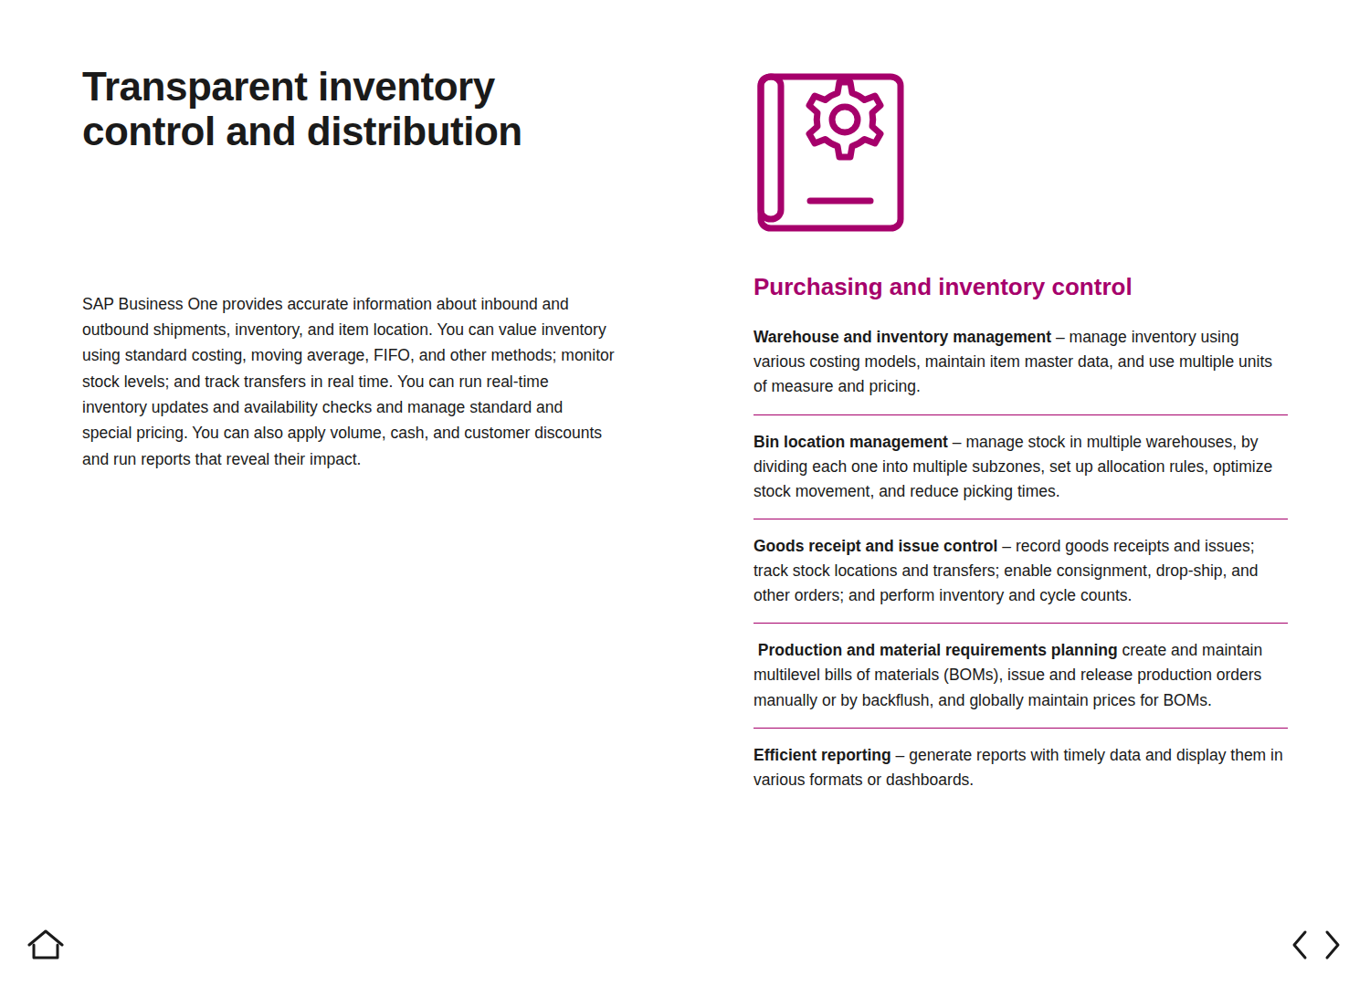Transparent inventory control and distribution
SAP Business One provides accurate information about inbound and outbound shipments, inventory, and item location. You can value inventory using standard costing, moving average, FIFO, and other methods; monitor stock levels; and track transfers in real time. You can run real-time inventory updates and availability checks and manage standard and special pricing. You can also apply volume, cash, and customer discounts and run reports that reveal their impact.
Purchasing and inventory control
Warehouse and inventory management – manage inventory using various costing models, maintain item master data, and use multiple units of measure and pricing.
Bin location management – manage stock in multiple warehouses, by dividing each one into multiple subzones, set up allocation rules, optimize stock movement, and reduce picking times.
Goods receipt and issue control – record goods receipts and issues; track stock locations and transfers; enable consignment, drop-ship, and other orders; and perform inventory and cycle counts.
Production and material requirements planning create and maintain multilevel bills of materials (BOMs), issue and release production orders manually or by backflush, and globally maintain prices for BOMs.
Efficient reporting – generate reports with timely data and display them in various formats or dashboards.